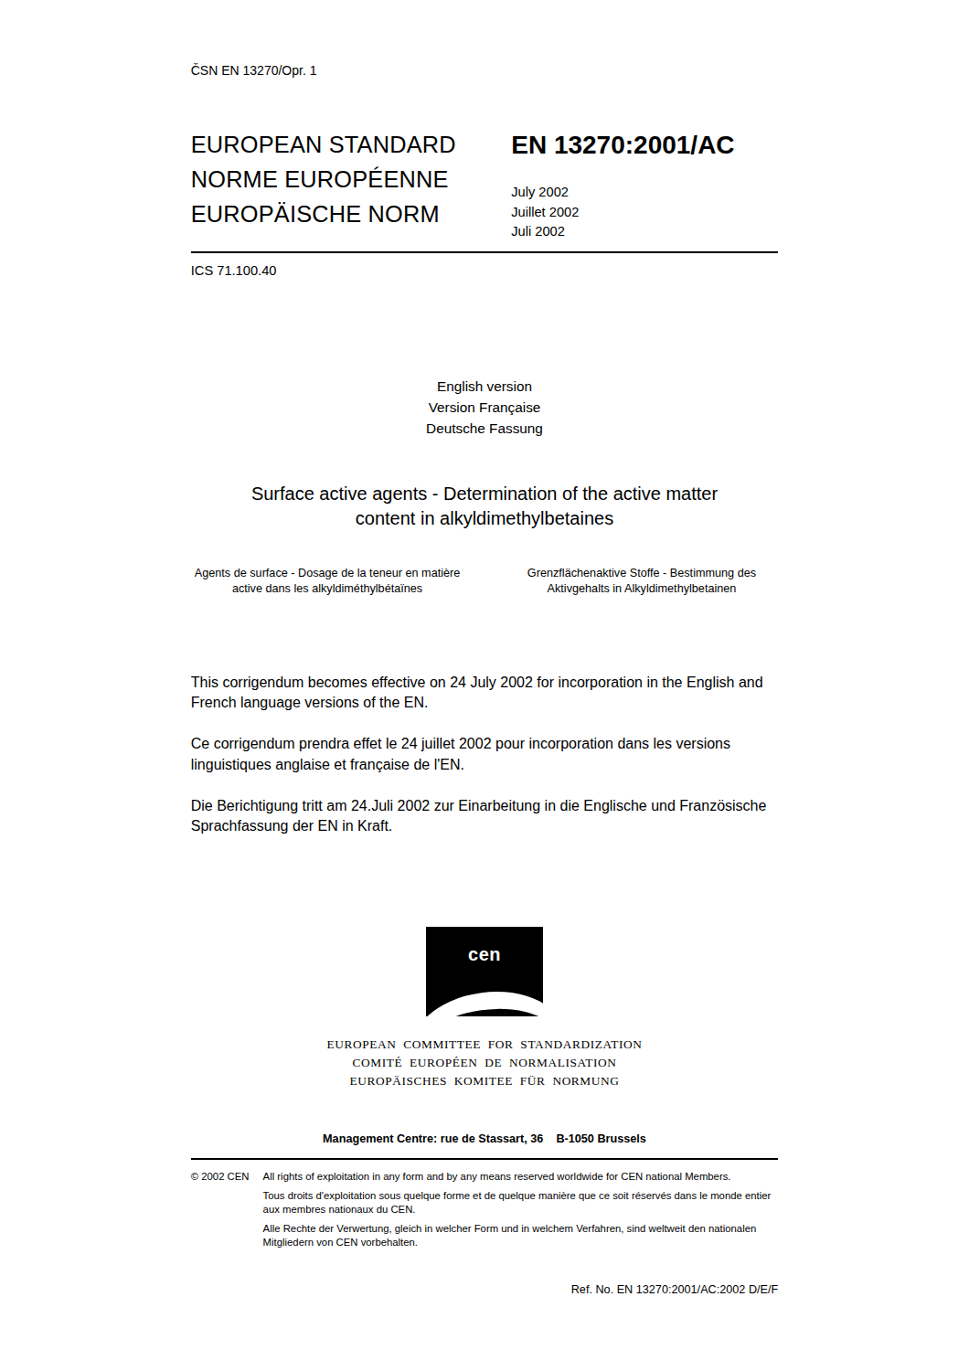ČSN EN 13270/Opr. 1
EUROPEAN STANDARD
NORME EUROPÉENNE
EUROPÄISCHE NORM
EN 13270:2001/AC
July 2002
Juillet 2002
Juli 2002
ICS 71.100.40
English version
Version Française
Deutsche Fassung
Surface active agents - Determination of the active matter
content in alkyldimethylbetaines
Agents de surface - Dosage de la teneur en matière active dans les alkyldiméthylbétaïnes
Grenzflächenaktive Stoffe - Bestimmung des Aktivgehalts in Alkyldimethylbetainen
This corrigendum becomes effective on 24 July 2002 for incorporation in the English and French language versions of the EN.
Ce corrigendum prendra effet le 24 juillet 2002 pour incorporation dans les versions linguistiques anglaise et française de l'EN.
Die Berichtigung tritt am 24.Juli 2002 zur Einarbeitung in die Englische und Französische Sprachfassung der EN in Kraft.
cen
EUROPEAN COMMITTEE FOR STANDARDIZATION
COMITÉ EUROPÉEN DE NORMALISATION
EUROPÄISCHES KOMITEE FÜR NORMUNG
Management Centre: rue de Stassart, 36 B-1050 Brussels
© 2002 CEN
All rights of exploitation in any form and by any means reserved worldwide for CEN national Members.
Tous droits d'exploitation sous quelque forme et de quelque manière que ce soit réservés dans le monde entier aux membres nationaux du CEN.
Alle Rechte der Verwertung, gleich in welcher Form und in welchem Verfahren, sind weltweit den nationalen Mitgliedern von CEN vorbehalten.
Ref. No. EN 13270:2001/AC:2002 D/E/F